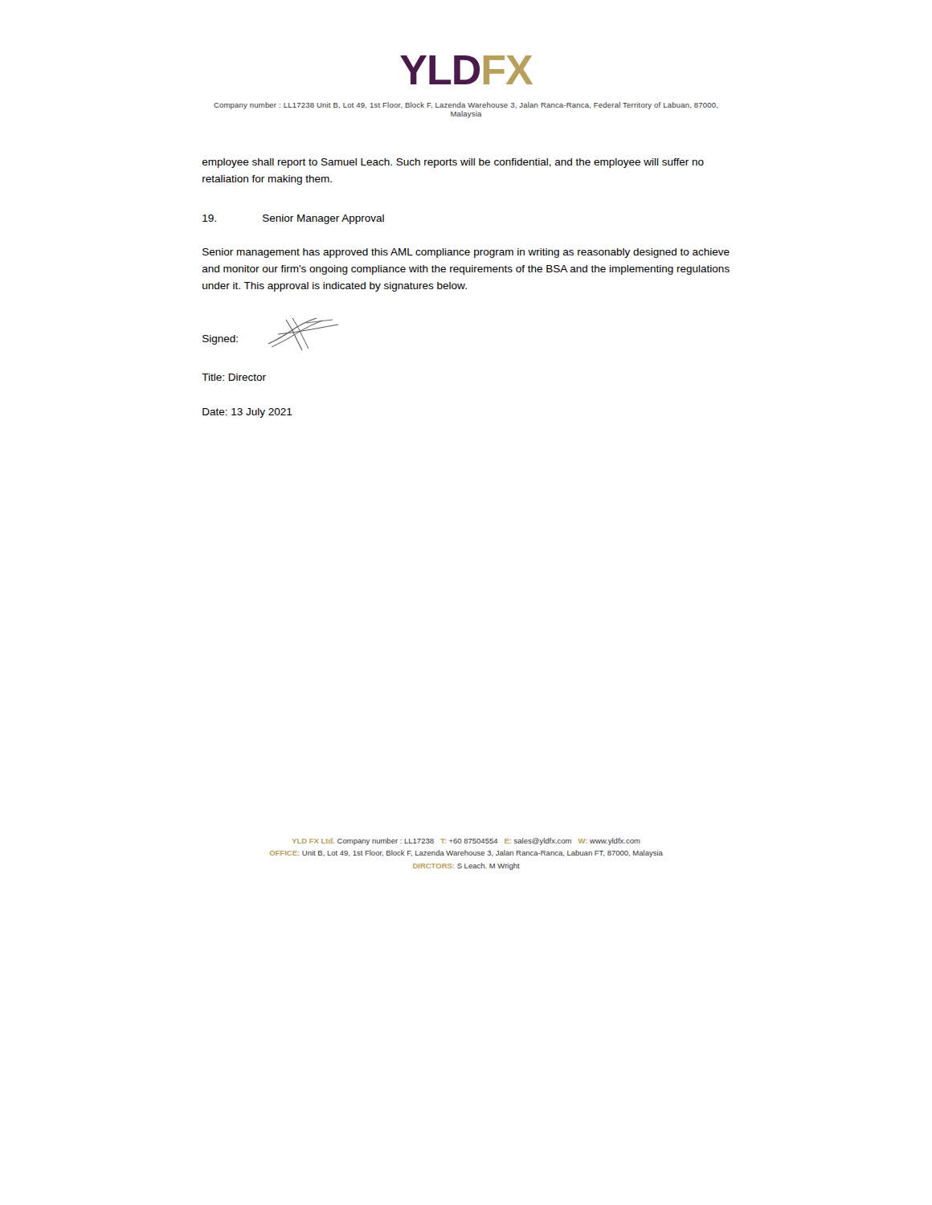YLD FX
Company number : LL17238 Unit B, Lot 49, 1st Floor, Block F, Lazenda Warehouse 3, Jalan Ranca-Ranca, Federal Territory of Labuan, 87000, Malaysia
employee shall report to Samuel Leach. Such reports will be confidential, and the employee will suffer no retaliation for making them.
19. Senior Manager Approval
Senior management has approved this AML compliance program in writing as reasonably designed to achieve and monitor our firm's ongoing compliance with the requirements of the BSA and the implementing regulations under it. This approval is indicated by signatures below.
Signed:
Title: Director
Date: 13 July 2021
YLD FX Ltd. Company number : LL17238 T: +60 87504554 E: sales@yldfx.com W: www.yldfx.com
OFFICE: Unit B, Lot 49, 1st Floor, Block F, Lazenda Warehouse 3, Jalan Ranca-Ranca, Labuan FT, 87000, Malaysia
DIRCTORS: S Leach. M Wright